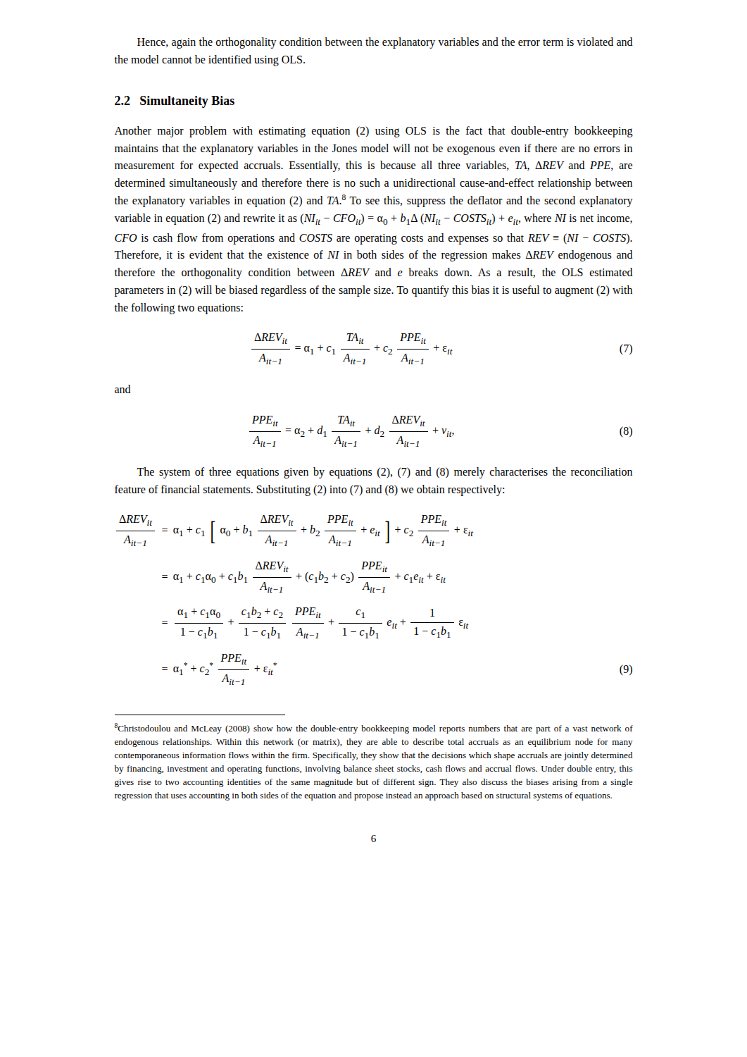Hence, again the orthogonality condition between the explanatory variables and the error term is violated and the model cannot be identified using OLS.
2.2 Simultaneity Bias
Another major problem with estimating equation (2) using OLS is the fact that double-entry bookkeeping maintains that the explanatory variables in the Jones model will not be exogenous even if there are no errors in measurement for expected accruals. Essentially, this is because all three variables, TA, ΔREV and PPE, are determined simultaneously and therefore there is no such a unidirectional cause-and-effect relationship between the explanatory variables in equation (2) and TA.8 To see this, suppress the deflator and the second explanatory variable in equation (2) and rewrite it as (NIit − CFOit) = α0 + b1Δ (NIit − COSTSit) + eit, where NI is net income, CFO is cash flow from operations and COSTS are operating costs and expenses so that REV ≡ (NI − COSTS). Therefore, it is evident that the existence of NI in both sides of the regression makes ΔREV endogenous and therefore the orthogonality condition between ΔREV and e breaks down. As a result, the OLS estimated parameters in (2) will be biased regardless of the sample size. To quantify this bias it is useful to augment (2) with the following two equations:
ΔREVit Ait−1 = α1 + c1 TAit Ait−1 + c2 PPEit Ait−1 + εit
(7)
and
PPEit Ait−1 = α2 + d1 TAit Ait−1 + d2 ΔREVit Ait−1 + vit,
(8)
The system of three equations given by equations (2), (7) and (8) merely characterises the reconciliation feature of financial statements. Substituting (2) into (7) and (8) we obtain respectively:
ΔREVit Ait−1
=
α1 + c1 [ α0 + b1 ΔREVit Ait−1 + b2 PPEit Ait−1 + eit ] + c2 PPEit Ait−1 + εit
=
α1 + c1α0 + c1b1 ΔREVit Ait−1 + (c1b2 + c2) PPEit Ait−1 + c1eit + εit
=
α1 + c1α01 − c1b1 + c1b2 + c21 − c1b1 PPEit Ait−1 + c11 − c1b1 eit + 11 − c1b1 εit
=
α1* + c2* PPEit Ait−1 + εit*
(9)
8Christodoulou and McLeay (2008) show how the double-entry bookkeeping model reports numbers that are part of a vast network of endogenous relationships. Within this network (or matrix), they are able to describe total accruals as an equilibrium node for many contemporaneous information flows within the firm. Specifically, they show that the decisions which shape accruals are jointly determined by financing, investment and operating functions, involving balance sheet stocks, cash flows and accrual flows. Under double entry, this gives rise to two accounting identities of the same magnitude but of different sign. They also discuss the biases arising from a single regression that uses accounting in both sides of the equation and propose instead an approach based on structural systems of equations.
6